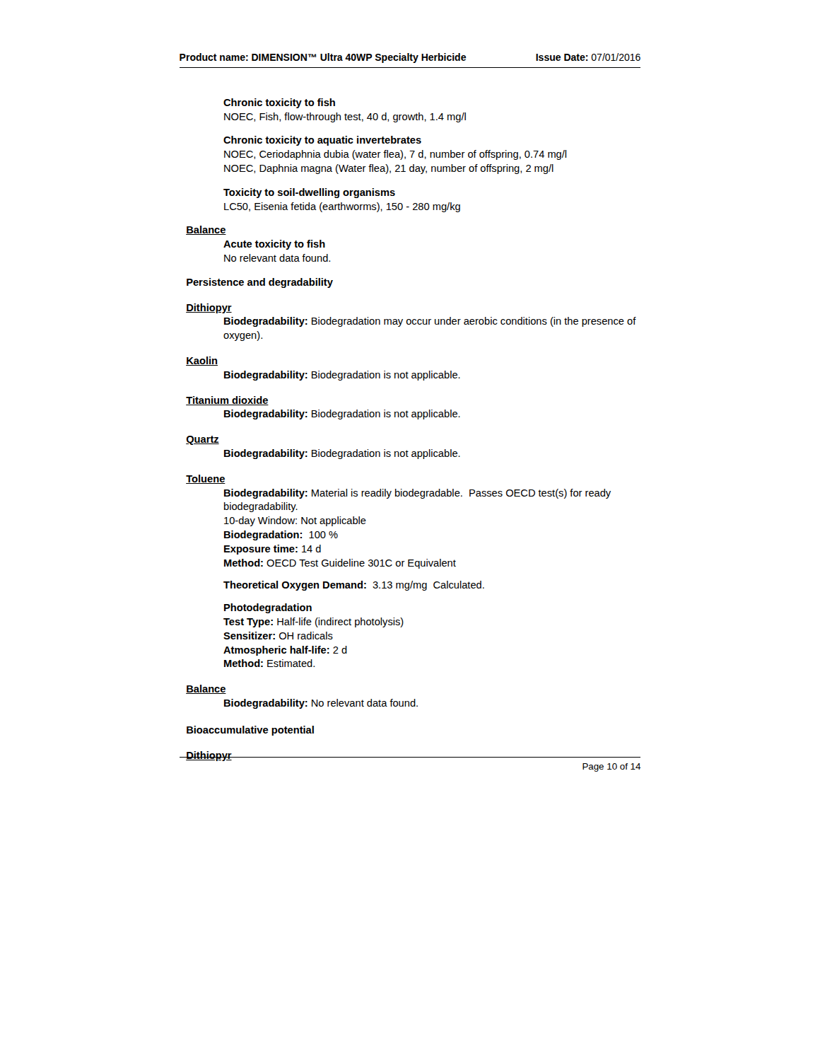Product name: DIMENSION™ Ultra 40WP Specialty Herbicide Issue Date: 07/01/2016
Chronic toxicity to fish
NOEC, Fish, flow-through test, 40 d, growth, 1.4 mg/l
Chronic toxicity to aquatic invertebrates
NOEC, Ceriodaphnia dubia (water flea), 7 d, number of offspring, 0.74 mg/l
NOEC, Daphnia magna (Water flea), 21 day, number of offspring, 2 mg/l
Toxicity to soil-dwelling organisms
LC50, Eisenia fetida (earthworms), 150 - 280 mg/kg
Balance
Acute toxicity to fish
No relevant data found.
Persistence and degradability
Dithiopyr
Biodegradability: Biodegradation may occur under aerobic conditions (in the presence of oxygen).
Kaolin
Biodegradability: Biodegradation is not applicable.
Titanium dioxide
Biodegradability: Biodegradation is not applicable.
Quartz
Biodegradability: Biodegradation is not applicable.
Toluene
Biodegradability: Material is readily biodegradable. Passes OECD test(s) for ready biodegradability.
10-day Window: Not applicable
Biodegradation: 100 %
Exposure time: 14 d
Method: OECD Test Guideline 301C or Equivalent
Theoretical Oxygen Demand: 3.13 mg/mg Calculated.
Photodegradation
Test Type: Half-life (indirect photolysis)
Sensitizer: OH radicals
Atmospheric half-life: 2 d
Method: Estimated.
Balance
Biodegradability: No relevant data found.
Bioaccumulative potential
Dithiopyr
Page 10 of 14